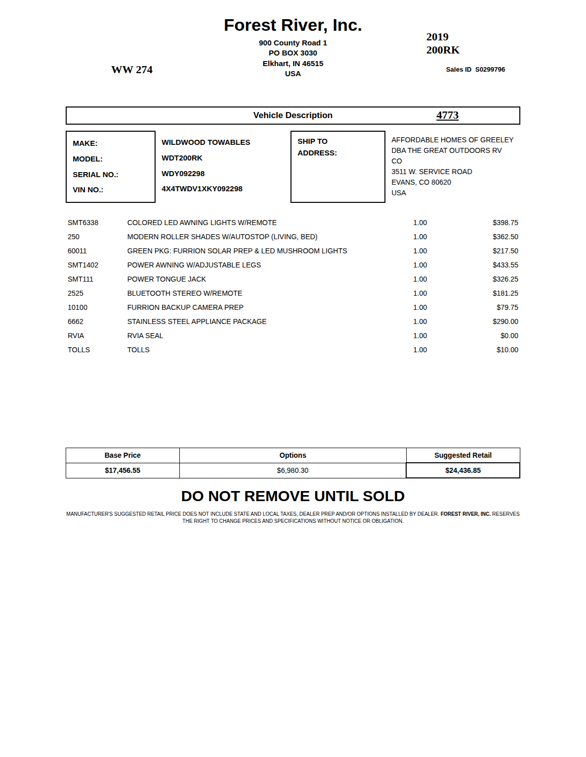2019
200RK
WW 274
Forest River, Inc.
900 County Road 1
PO BOX 3030
Elkhart, IN 46515
USA
Sales ID S0299796
Vehicle Description 4773
MAKE:
MODEL:
SERIAL NO.:
VIN NO.:
WILDWOOD TOWABLES
WDT200RK
WDY092298
4X4TWDV1XKY092298
SHIP TO
ADDRESS:
AFFORDABLE HOMES OF GREELEY
DBA THE GREAT OUTDOORS RV CO
3511 W. SERVICE ROAD
EVANS, CO 80620
USA
| SMT6338 | COLORED LED AWNING LIGHTS W/REMOTE | 1.00 | $398.75 |
| 250 | MODERN ROLLER SHADES W/AUTOSTOP (LIVING, BED) | 1.00 | $362.50 |
| 60011 | GREEN PKG: FURRION SOLAR PREP & LED MUSHROOM LIGHTS | 1.00 | $217.50 |
| SMT1402 | POWER AWNING W/ADJUSTABLE LEGS | 1.00 | $433.55 |
| SMT111 | POWER TONGUE JACK | 1.00 | $326.25 |
| 2525 | BLUETOOTH STEREO W/REMOTE | 1.00 | $181.25 |
| 10100 | FURRION BACKUP CAMERA PREP | 1.00 | $79.75 |
| 6662 | STAINLESS STEEL APPLIANCE PACKAGE | 1.00 | $290.00 |
| RVIA | RVIA SEAL | 1.00 | $0.00 |
| TOLLS | TOLLS | 1.00 | $10.00 |
| Base Price | Options | Suggested Retail |
| --- | --- | --- |
| $17,456.55 | $6,980.30 | $24,436.85 |
DO NOT REMOVE UNTIL SOLD
MANUFACTURER'S SUGGESTED RETAIL PRICE DOES NOT INCLUDE STATE AND LOCAL TAXES, DEALER PREP AND/OR OPTIONS INSTALLED BY DEALER. FOREST RIVER, INC. RESERVES THE RIGHT TO CHANGE PRICES AND SPECIFICATIONS WITHOUT NOTICE OR OBLIGATION.